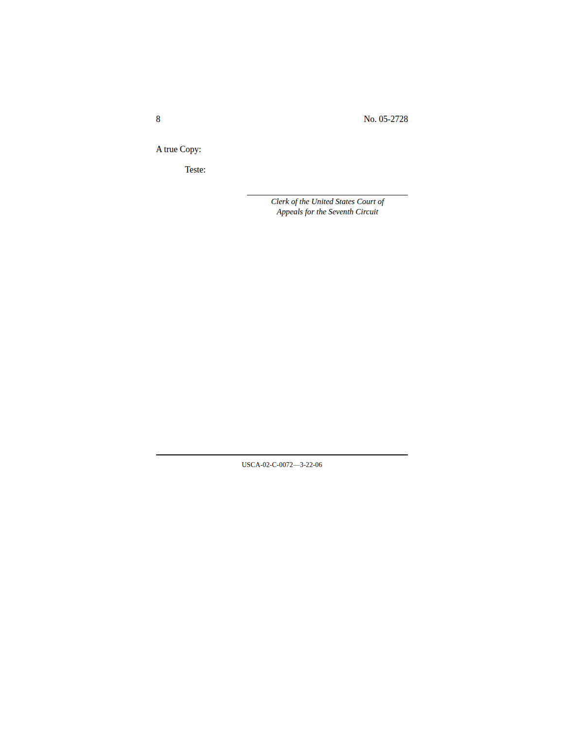8
No. 05-2728
A true Copy:
Teste:
Clerk of the United States Court of
Appeals for the Seventh Circuit
USCA-02-C-0072—3-22-06